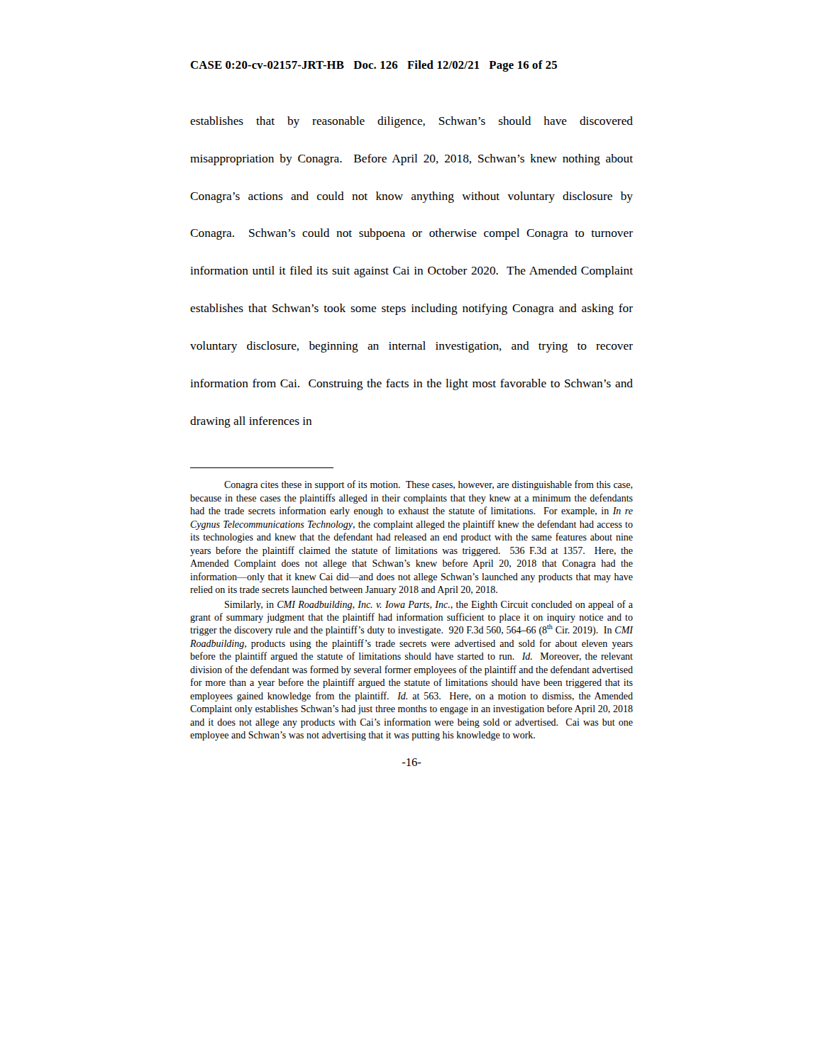CASE 0:20-cv-02157-JRT-HB Doc. 126 Filed 12/02/21 Page 16 of 25
establishes that by reasonable diligence, Schwan’s should have discovered misappropriation by Conagra. Before April 20, 2018, Schwan’s knew nothing about Conagra’s actions and could not know anything without voluntary disclosure by Conagra. Schwan’s could not subpoena or otherwise compel Conagra to turnover information until it filed its suit against Cai in October 2020. The Amended Complaint establishes that Schwan’s took some steps including notifying Conagra and asking for voluntary disclosure, beginning an internal investigation, and trying to recover information from Cai. Construing the facts in the light most favorable to Schwan’s and drawing all inferences in
Conagra cites these in support of its motion. These cases, however, are distinguishable from this case, because in these cases the plaintiffs alleged in their complaints that they knew at a minimum the defendants had the trade secrets information early enough to exhaust the statute of limitations. For example, in In re Cygnus Telecommunications Technology, the complaint alleged the plaintiff knew the defendant had access to its technologies and knew that the defendant had released an end product with the same features about nine years before the plaintiff claimed the statute of limitations was triggered. 536 F.3d at 1357. Here, the Amended Complaint does not allege that Schwan’s knew before April 20, 2018 that Conagra had the information—only that it knew Cai did—and does not allege Schwan’s launched any products that may have relied on its trade secrets launched between January 2018 and April 20, 2018.
Similarly, in CMI Roadbuilding, Inc. v. Iowa Parts, Inc., the Eighth Circuit concluded on appeal of a grant of summary judgment that the plaintiff had information sufficient to place it on inquiry notice and to trigger the discovery rule and the plaintiff’s duty to investigate. 920 F.3d 560, 564–66 (8th Cir. 2019). In CMI Roadbuilding, products using the plaintiff’s trade secrets were advertised and sold for about eleven years before the plaintiff argued the statute of limitations should have started to run. Id. Moreover, the relevant division of the defendant was formed by several former employees of the plaintiff and the defendant advertised for more than a year before the plaintiff argued the statute of limitations should have been triggered that its employees gained knowledge from the plaintiff. Id. at 563. Here, on a motion to dismiss, the Amended Complaint only establishes Schwan’s had just three months to engage in an investigation before April 20, 2018 and it does not allege any products with Cai’s information were being sold or advertised. Cai was but one employee and Schwan’s was not advertising that it was putting his knowledge to work.
-16-